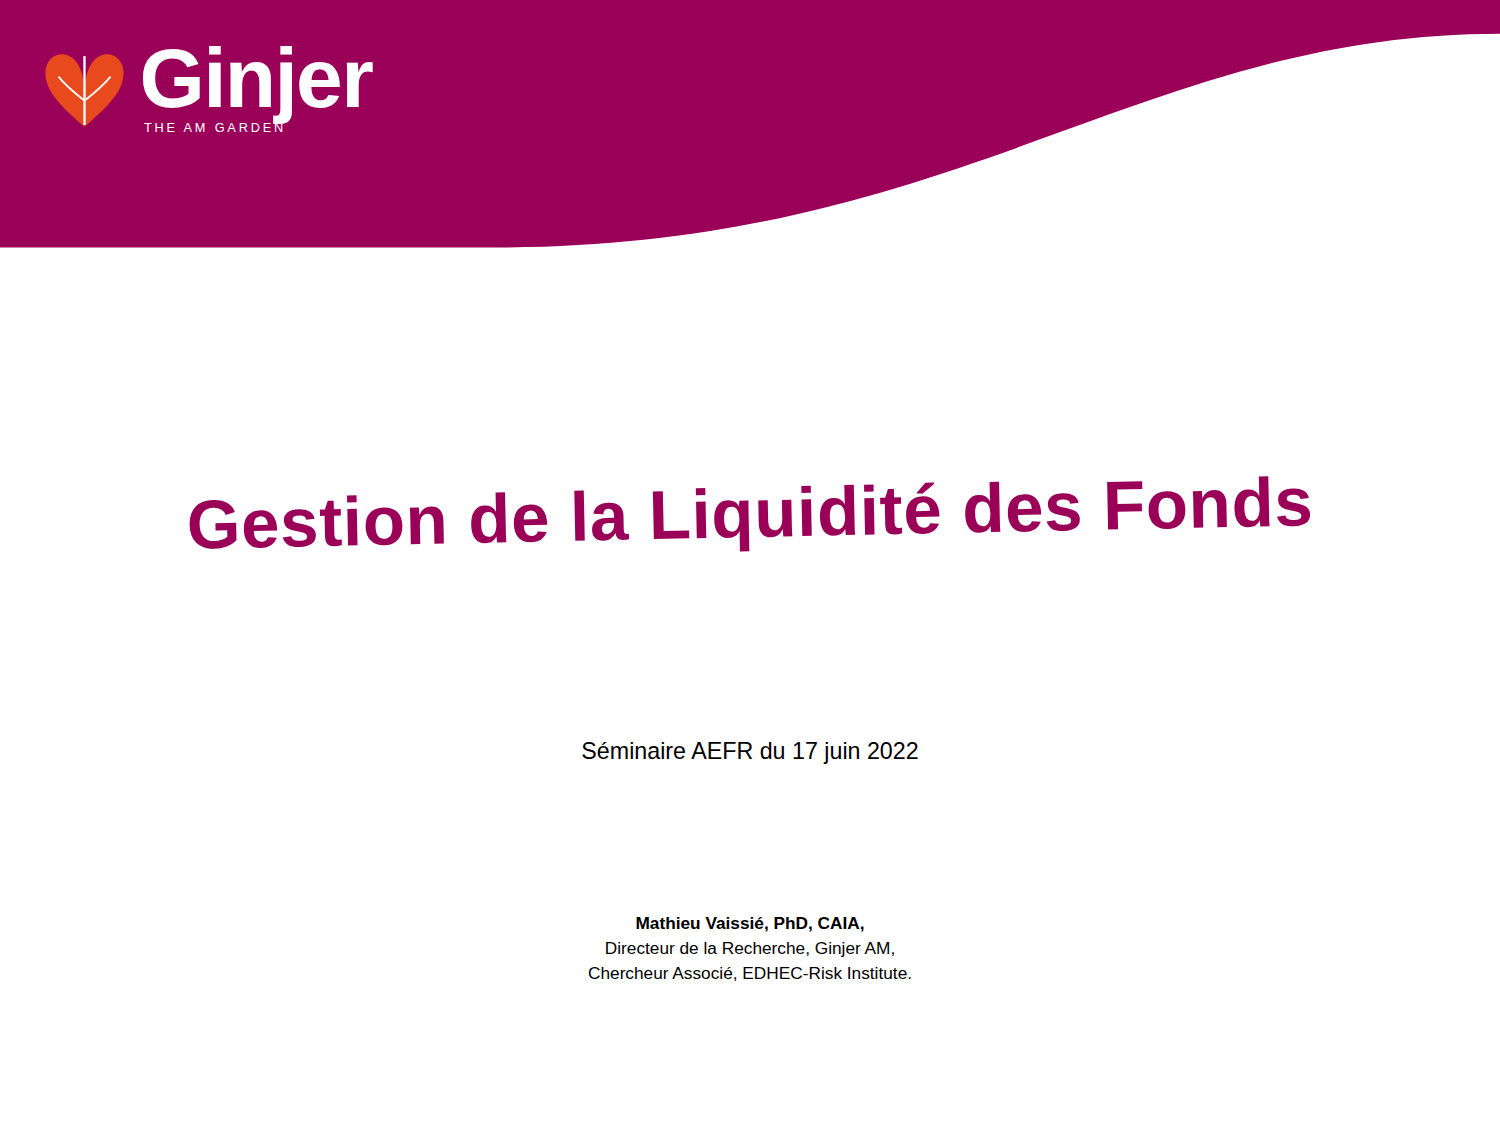Ginjer The AM Garden
Gestion de la Liquidité des Fonds
Séminaire AEFR du 17 juin 2022
Mathieu Vaissié, PhD, CAIA,
Directeur de la Recherche, Ginjer AM,
Chercheur Associé, EDHEC-Risk Institute.